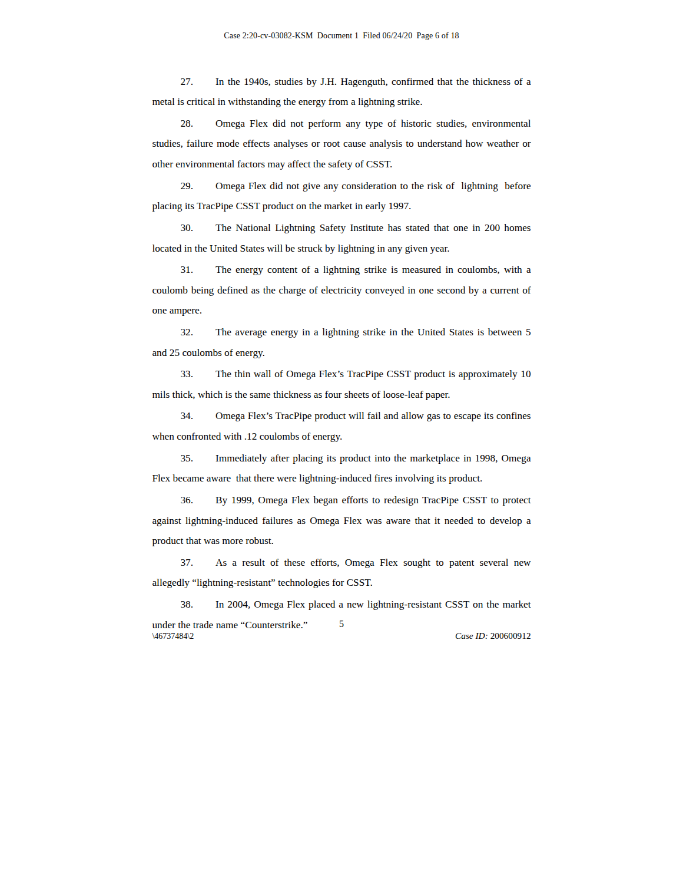Case 2:20-cv-03082-KSM Document 1 Filed 06/24/20 Page 6 of 18
27. In the 1940s, studies by J.H. Hagenguth, confirmed that the thickness of a metal is critical in withstanding the energy from a lightning strike.
28. Omega Flex did not perform any type of historic studies, environmental studies, failure mode effects analyses or root cause analysis to understand how weather or other environmental factors may affect the safety of CSST.
29. Omega Flex did not give any consideration to the risk of lightning before placing its TracPipe CSST product on the market in early 1997.
30. The National Lightning Safety Institute has stated that one in 200 homes located in the United States will be struck by lightning in any given year.
31. The energy content of a lightning strike is measured in coulombs, with a coulomb being defined as the charge of electricity conveyed in one second by a current of one ampere.
32. The average energy in a lightning strike in the United States is between 5 and 25 coulombs of energy.
33. The thin wall of Omega Flex’s TracPipe CSST product is approximately 10 mils thick, which is the same thickness as four sheets of loose-leaf paper.
34. Omega Flex’s TracPipe product will fail and allow gas to escape its confines when confronted with .12 coulombs of energy.
35. Immediately after placing its product into the marketplace in 1998, Omega Flex became aware that there were lightning-induced fires involving its product.
36. By 1999, Omega Flex began efforts to redesign TracPipe CSST to protect against lightning-induced failures as Omega Flex was aware that it needed to develop a product that was more robust.
37. As a result of these efforts, Omega Flex sought to patent several new allegedly “lightning-resistant” technologies for CSST.
38. In 2004, Omega Flex placed a new lightning-resistant CSST on the market under the trade name “Counterstrike.”
5
\46737484\2
Case ID: 200600912